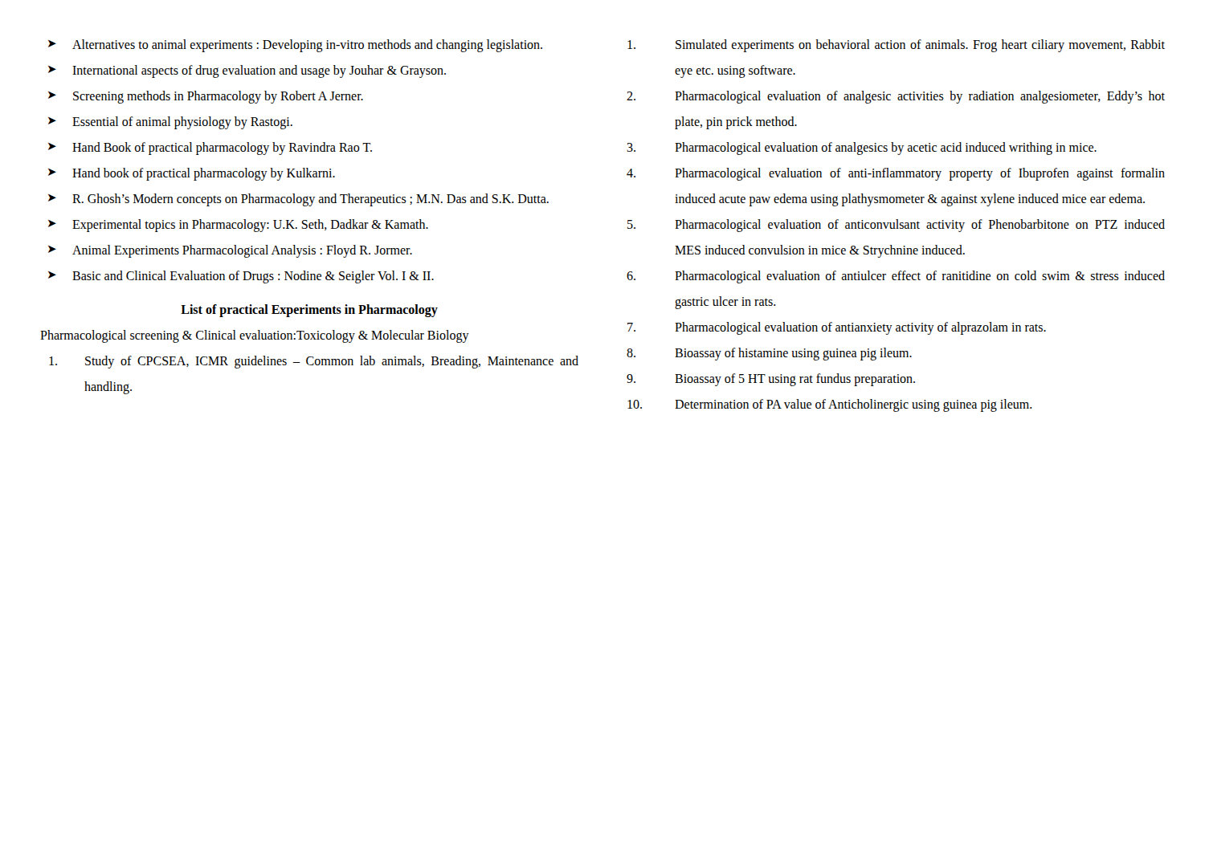Alternatives to animal experiments : Developing in-vitro methods and changing legislation.
International aspects of drug evaluation and usage by Jouhar & Grayson.
Screening methods in Pharmacology by Robert A Jerner.
Essential of animal physiology by Rastogi.
Hand Book of practical pharmacology by Ravindra Rao T.
Hand book of practical pharmacology by Kulkarni.
R. Ghosh’s Modern concepts on Pharmacology and Therapeutics ; M.N. Das and S.K. Dutta.
Experimental topics in Pharmacology: U.K. Seth, Dadkar & Kamath.
Animal Experiments Pharmacological Analysis : Floyd R. Jormer.
Basic and Clinical Evaluation of Drugs : Nodine & Seigler Vol. I & II.
List of practical Experiments in Pharmacology
Pharmacological screening & Clinical evaluation:Toxicology & Molecular Biology
Study of CPCSEA, ICMR guidelines – Common lab animals, Breading, Maintenance and handling.
Simulated experiments on behavioral action of animals. Frog heart ciliary movement, Rabbit eye etc. using software.
Pharmacological evaluation of analgesic activities by radiation analgesiometer, Eddy’s hot plate, pin prick method.
Pharmacological evaluation of analgesics by acetic acid induced writhing in mice.
Pharmacological evaluation of anti-inflammatory property of Ibuprofen against formalin induced acute paw edema using plathysmometer & against xylene induced mice ear edema.
Pharmacological evaluation of anticonvulsant activity of Phenobarbitone on PTZ induced MES induced convulsion in mice & Strychnine induced.
Pharmacological evaluation of antiulcer effect of ranitidine on cold swim & stress induced gastric ulcer in rats.
Pharmacological evaluation of antianxiety activity of alprazolam in rats.
Bioassay of histamine using guinea pig ileum.
Bioassay of 5 HT using rat fundus preparation.
Determination of PA value of Anticholinergic using guinea pig ileum.